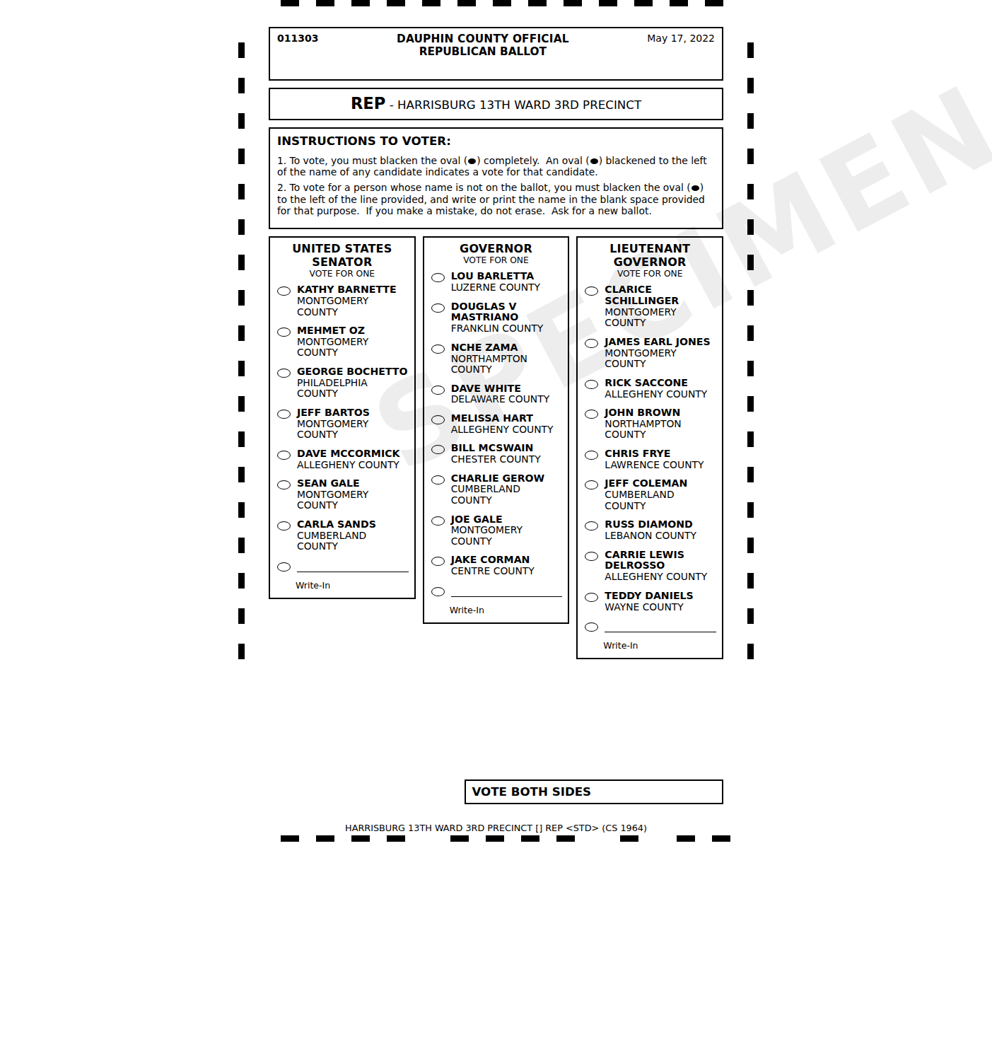SPECIMEN
011303
DAUPHIN COUNTY OFFICIAL
REPUBLICAN BALLOT
May 17, 2022
REP - HARRISBURG 13TH WARD 3RD PRECINCT
INSTRUCTIONS TO VOTER:
1. To vote, you must blacken the oval ( ) completely. An oval ( ) blackened to the left of the name of any candidate indicates a vote for that candidate.
2. To vote for a person whose name is not on the ballot, you must blacken the oval ( ) to the left of the line provided, and write or print the name in the blank space provided for that purpose. If you make a mistake, do not erase. Ask for a new ballot.
UNITED STATES SENATOR
VOTE FOR ONE
Kathy Barnette
Montgomery County
Mehmet Oz
Montgomery County
George Bochetto
Philadelphia County
Jeff Bartos
Montgomery County
Dave McCormick
Allegheny County
Sean Gale
Montgomery County
Carla Sands
Cumberland County
Write-In
GOVERNOR
VOTE FOR ONE
Lou Barletta
Luzerne County
Douglas V Mastriano
Franklin County
Nche Zama
Northampton County
Dave White
Delaware County
Melissa Hart
Allegheny County
Bill McSwain
Chester County
Charlie Gerow
Cumberland County
Joe Gale
Montgomery County
Jake Corman
Centre County
Write-In
LIEUTENANT GOVERNOR
VOTE FOR ONE
Clarice Schillinger
Montgomery County
James Earl Jones
Montgomery County
Rick Saccone
Allegheny County
John Brown
Northampton County
Chris Frye
Lawrence County
Jeff Coleman
Cumberland County
Russ Diamond
Lebanon County
Carrie Lewis DelRosso
Allegheny County
Teddy Daniels
Wayne County
Write-In
VOTE BOTH SIDES
HARRISBURG 13TH WARD 3RD PRECINCT [] REP <STD> (CS 1964)